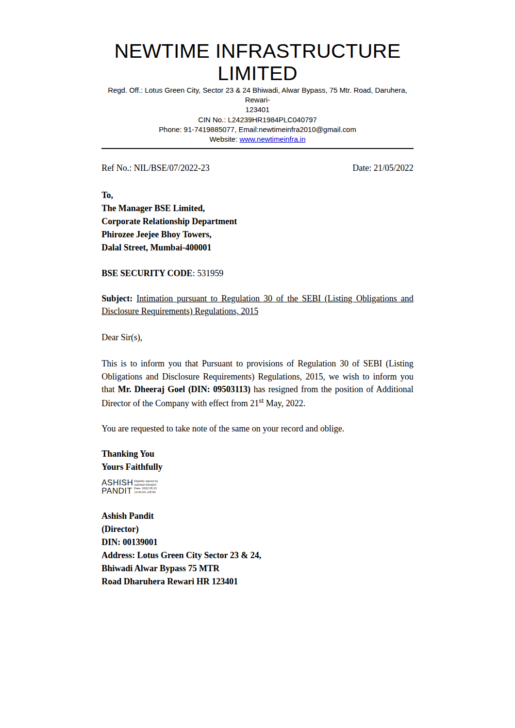NEWTIME INFRASTRUCTURE LIMITED
Regd. Off.: Lotus Green City, Sector 23 & 24 Bhiwadi, Alwar Bypass, 75 Mtr. Road, Daruhera, Rewari- 123401 CIN No.: L24239HR1984PLC040797 Phone: 91-7419885077, Email:newtimeinfra2010@gmail.com Website: www.newtimeinfra.in
Ref No.: NIL/BSE/07/2022-23 Date: 21/05/2022
To, The Manager BSE Limited, Corporate Relationship Department Phirozee Jeejee Bhoy Towers, Dalal Street, Mumbai-400001
BSE SECURITY CODE: 531959
Subject: Intimation pursuant to Regulation 30 of the SEBI (Listing Obligations and Disclosure Requirements) Regulations, 2015
Dear Sir(s),
This is to inform you that Pursuant to provisions of Regulation 30 of SEBI (Listing Obligations and Disclosure Requirements) Regulations, 2015, we wish to inform you that Mr. Dheeraj Goel (DIN: 09503113) has resigned from the position of Additional Director of the Company with effect from 21st May, 2022.
You are requested to take note of the same on your record and oblige.
Thanking You
Yours Faithfully
ASHISH
PANDIT Digitally signed by
ASHISH PANDIT
Date: 2022.05.21
13:44:03 +05'30'
Ashish Pandit
(Director)
DIN: 00139001
Address: Lotus Green City Sector 23 & 24,
Bhiwadi Alwar Bypass 75 MTR
Road Dharuhera Rewari HR 123401